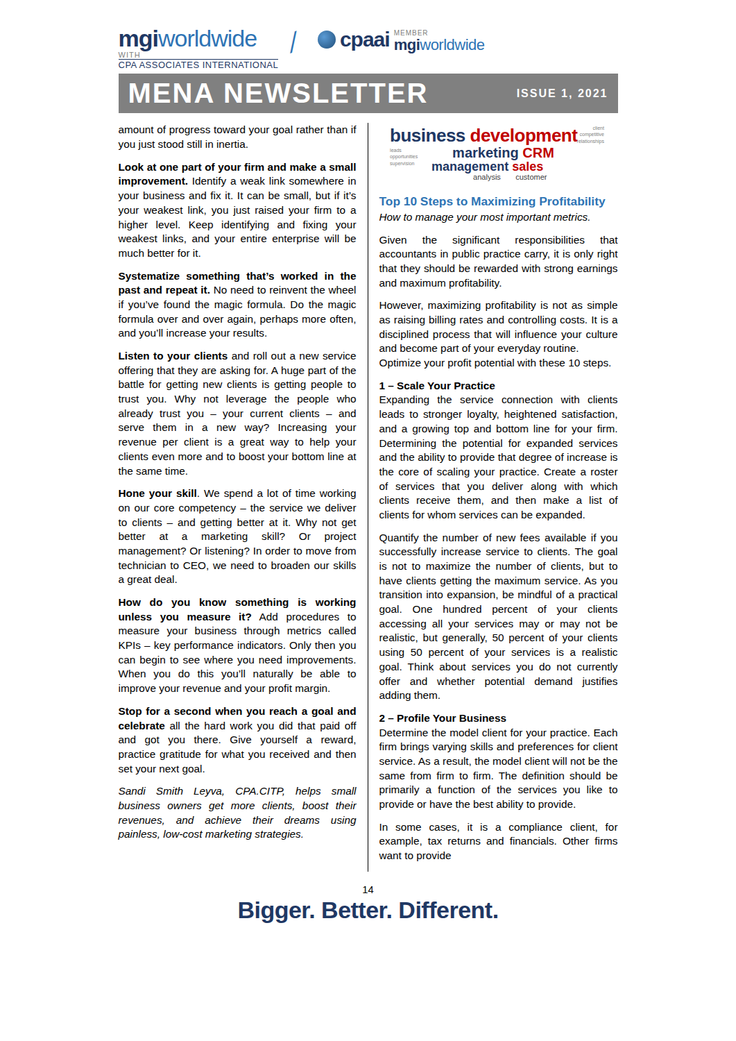mgiworldwide
WITH
CPA ASSOCIATES INTERNATIONAL
⁄
cpaai MEMBER
mgiworldwide
MENA NEWSLETTER
ISSUE 1, 2021
amount of progress toward your goal rather than if you just stood still in inertia.
Look at one part of your firm and make a small improvement. Identify a weak link somewhere in your business and fix it. It can be small, but if it’s your weakest link, you just raised your firm to a higher level. Keep identifying and fixing your weakest links, and your entire enterprise will be much better for it.
Systematize something that’s worked in the past and repeat it. No need to reinvent the wheel if you’ve found the magic formula. Do the magic formula over and over again, perhaps more often, and you’ll increase your results.
Listen to your clients and roll out a new service offering that they are asking for. A huge part of the battle for getting new clients is getting people to trust you. Why not leverage the people who already trust you – your current clients – and serve them in a new way? Increasing your revenue per client is a great way to help your clients even more and to boost your bottom line at the same time.
Hone your skill. We spend a lot of time working on our core competency – the service we deliver to clients – and getting better at it. Why not get better at a marketing skill? Or project management? Or listening? In order to move from technician to CEO, we need to broaden our skills a great deal.
How do you know something is working unless you measure it? Add procedures to measure your business through metrics called KPIs – key performance indicators. Only then you can begin to see where you need improvements. When you do this you’ll naturally be able to improve your revenue and your profit margin.
Stop for a second when you reach a goal and celebrate all the hard work you did that paid off and got you there. Give yourself a reward, practice gratitude for what you received and then set your next goal.
Sandi Smith Leyva, CPA.CITP, helps small business owners get more clients, boost their revenues, and achieve their dreams using painless, low-cost marketing strategies.
client
competitive
relationships
business development
leads
opportunities
supervision
marketing CRM
management sales
analysis customer
Top 10 Steps to Maximizing Profitability
How to manage your most important metrics.
Given the significant responsibilities that accountants in public practice carry, it is only right that they should be rewarded with strong earnings and maximum profitability.
However, maximizing profitability is not as simple as raising billing rates and controlling costs. It is a disciplined process that will influence your culture and become part of your everyday routine.
Optimize your profit potential with these 10 steps.
1 – Scale Your Practice
Expanding the service connection with clients leads to stronger loyalty, heightened satisfaction, and a growing top and bottom line for your firm. Determining the potential for expanded services and the ability to provide that degree of increase is the core of scaling your practice. Create a roster of services that you deliver along with which clients receive them, and then make a list of clients for whom services can be expanded.
Quantify the number of new fees available if you successfully increase service to clients. The goal is not to maximize the number of clients, but to have clients getting the maximum service. As you transition into expansion, be mindful of a practical goal. One hundred percent of your clients accessing all your services may or may not be realistic, but generally, 50 percent of your clients using 50 percent of your services is a realistic goal. Think about services you do not currently offer and whether potential demand justifies adding them.
2 – Profile Your Business
Determine the model client for your practice. Each firm brings varying skills and preferences for client service. As a result, the model client will not be the same from firm to firm. The definition should be primarily a function of the services you like to provide or have the best ability to provide.
In some cases, it is a compliance client, for example, tax returns and financials. Other firms want to provide
14
Bigger. Better. Different.